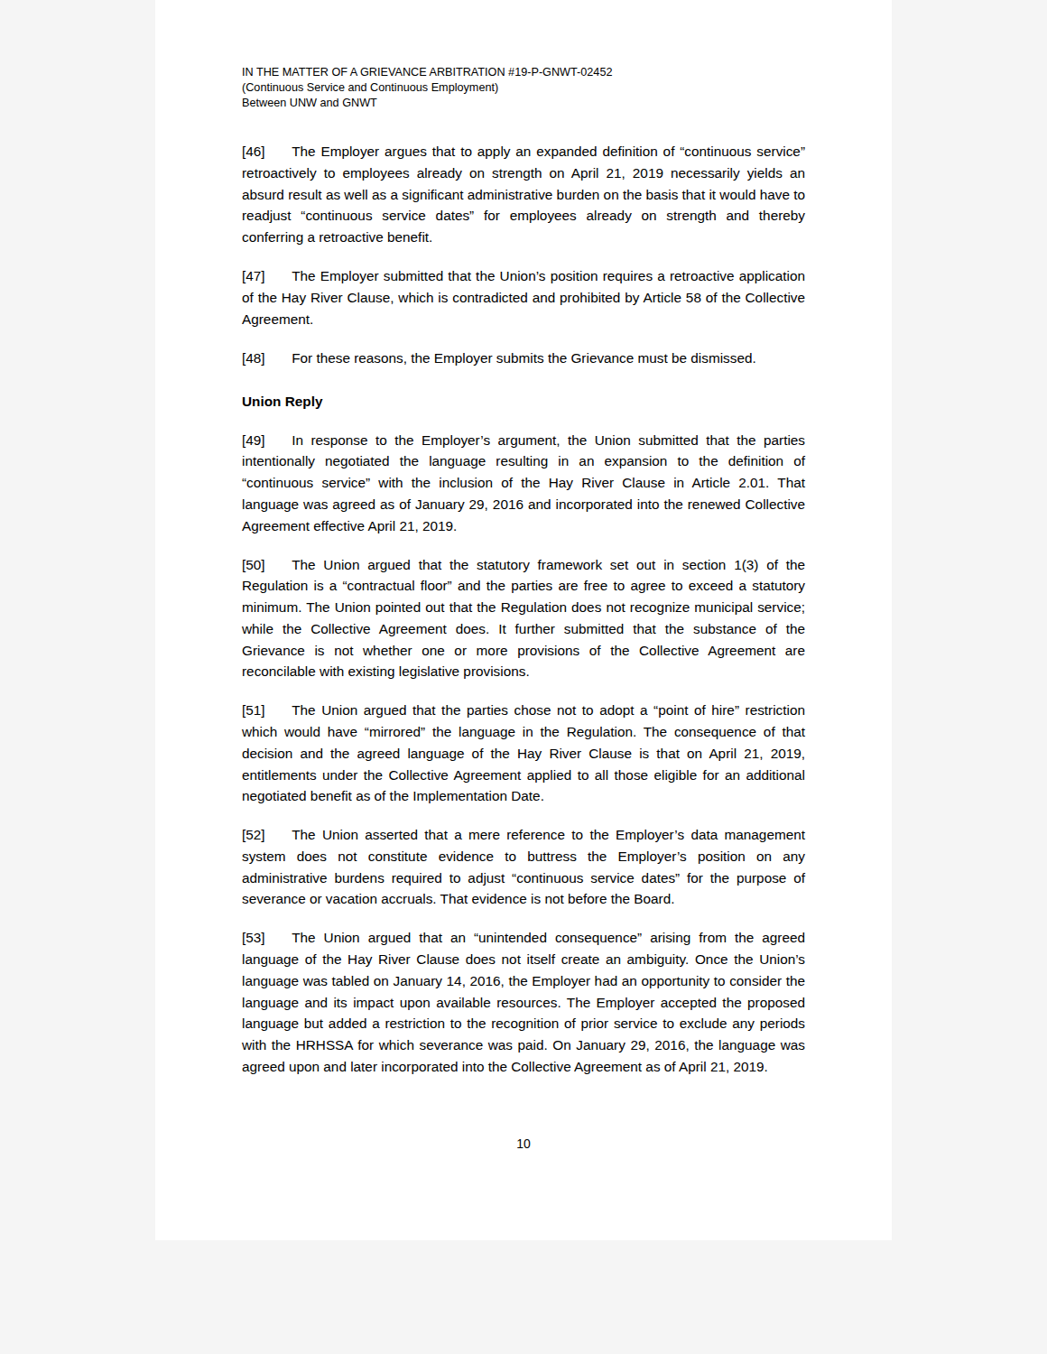IN THE MATTER OF A GRIEVANCE ARBITRATION #19-P-GNWT-02452
(Continuous Service and Continuous Employment)
Between UNW and GNWT
[46] The Employer argues that to apply an expanded definition of “continuous service” retroactively to employees already on strength on April 21, 2019 necessarily yields an absurd result as well as a significant administrative burden on the basis that it would have to readjust “continuous service dates” for employees already on strength and thereby conferring a retroactive benefit.
[47] The Employer submitted that the Union’s position requires a retroactive application of the Hay River Clause, which is contradicted and prohibited by Article 58 of the Collective Agreement.
[48] For these reasons, the Employer submits the Grievance must be dismissed.
Union Reply
[49] In response to the Employer’s argument, the Union submitted that the parties intentionally negotiated the language resulting in an expansion to the definition of “continuous service” with the inclusion of the Hay River Clause in Article 2.01. That language was agreed as of January 29, 2016 and incorporated into the renewed Collective Agreement effective April 21, 2019.
[50] The Union argued that the statutory framework set out in section 1(3) of the Regulation is a “contractual floor” and the parties are free to agree to exceed a statutory minimum. The Union pointed out that the Regulation does not recognize municipal service; while the Collective Agreement does. It further submitted that the substance of the Grievance is not whether one or more provisions of the Collective Agreement are reconcilable with existing legislative provisions.
[51] The Union argued that the parties chose not to adopt a “point of hire” restriction which would have “mirrored” the language in the Regulation. The consequence of that decision and the agreed language of the Hay River Clause is that on April 21, 2019, entitlements under the Collective Agreement applied to all those eligible for an additional negotiated benefit as of the Implementation Date.
[52] The Union asserted that a mere reference to the Employer’s data management system does not constitute evidence to buttress the Employer’s position on any administrative burdens required to adjust “continuous service dates” for the purpose of severance or vacation accruals. That evidence is not before the Board.
[53] The Union argued that an “unintended consequence” arising from the agreed language of the Hay River Clause does not itself create an ambiguity. Once the Union’s language was tabled on January 14, 2016, the Employer had an opportunity to consider the language and its impact upon available resources. The Employer accepted the proposed language but added a restriction to the recognition of prior service to exclude any periods with the HRHSSA for which severance was paid. On January 29, 2016, the language was agreed upon and later incorporated into the Collective Agreement as of April 21, 2019.
10